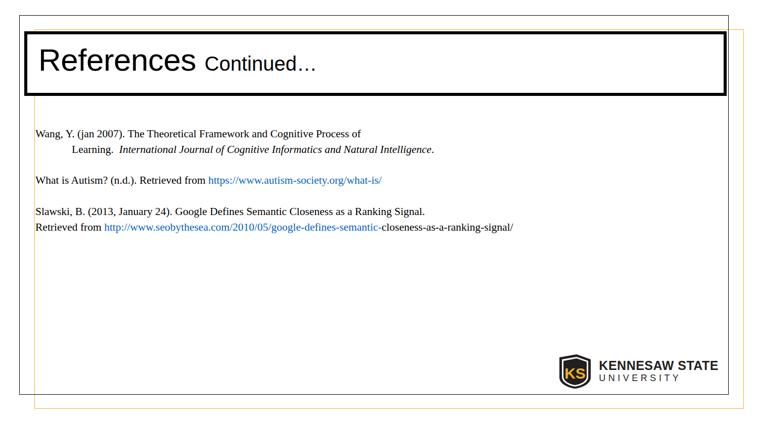References Continued…
Wang, Y. (jan 2007). The Theoretical Framework and Cognitive Process of Learning. International Journal of Cognitive Informatics and Natural Intelligence.
What is Autism? (n.d.). Retrieved from https://www.autism-society.org/what-is/
Slawski, B. (2013, January 24). Google Defines Semantic Closeness as a Ranking Signal.
Retrieved from http://www.seobythesea.com/2010/05/google-defines-semantic-closeness-as-a-ranking-signal/
KS
KENNESAW STATE
UNIVERSITY